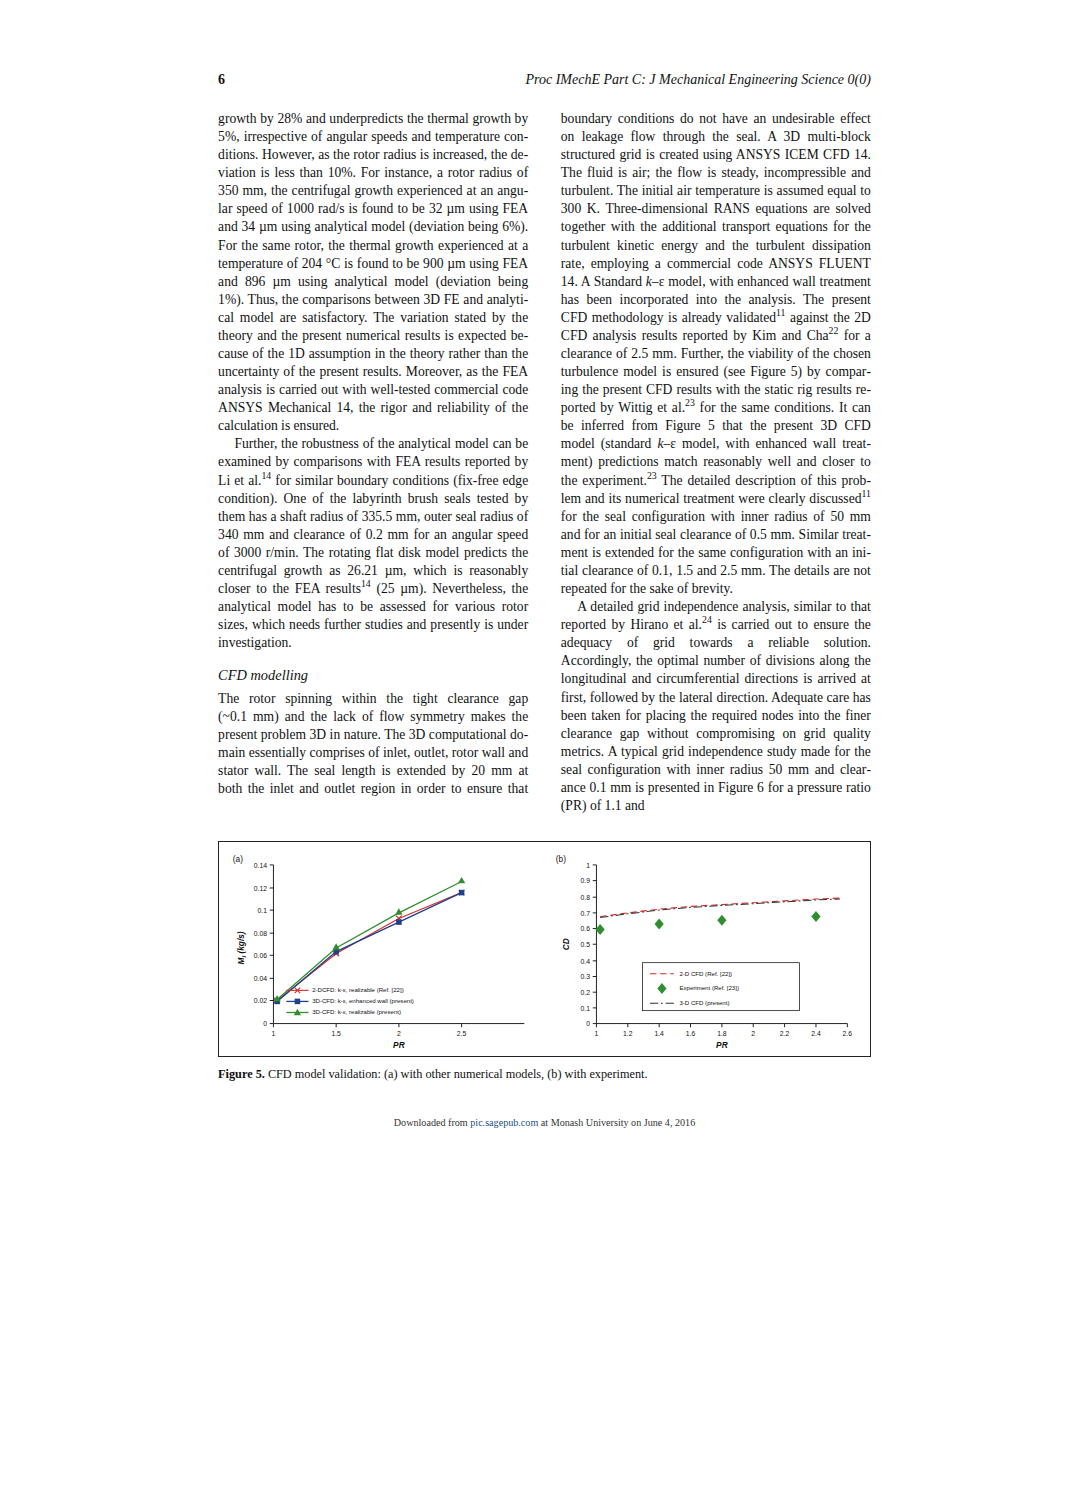6 Proc IMechE Part C: J Mechanical Engineering Science 0(0)
growth by 28% and underpredicts the thermal growth by 5%, irrespective of angular speeds and temperature conditions. However, as the rotor radius is increased, the deviation is less than 10%. For instance, a rotor radius of 350 mm, the centrifugal growth experienced at an angular speed of 1000 rad/s is found to be 32 µm using FEA and 34 µm using analytical model (deviation being 6%). For the same rotor, the thermal growth experienced at a temperature of 204 °C is found to be 900 µm using FEA and 896 µm using analytical model (deviation being 1%). Thus, the comparisons between 3D FE and analytical model are satisfactory. The variation stated by the theory and the present numerical results is expected because of the 1D assumption in the theory rather than the uncertainty of the present results. Moreover, as the FEA analysis is carried out with well-tested commercial code ANSYS Mechanical 14, the rigor and reliability of the calculation is ensured.
Further, the robustness of the analytical model can be examined by comparisons with FEA results reported by Li et al.14 for similar boundary conditions (fix-free edge condition). One of the labyrinth brush seals tested by them has a shaft radius of 335.5 mm, outer seal radius of 340 mm and clearance of 0.2 mm for an angular speed of 3000 r/min. The rotating flat disk model predicts the centrifugal growth as 26.21 µm, which is reasonably closer to the FEA results14 (25 µm). Nevertheless, the analytical model has to be assessed for various rotor sizes, which needs further studies and presently is under investigation.
CFD modelling
The rotor spinning within the tight clearance gap (~0.1 mm) and the lack of flow symmetry makes the present problem 3D in nature. The 3D computational domain essentially comprises of inlet, outlet, rotor wall and stator wall. The seal length is extended by 20 mm at both the inlet and outlet region in order to ensure that boundary conditions do not have an undesirable effect on leakage flow through the seal. A 3D multi-block structured grid is created using ANSYS ICEM CFD 14. The fluid is air; the flow is steady, incompressible and turbulent. The initial air temperature is assumed equal to 300 K. Three-dimensional RANS equations are solved together with the additional transport equations for the turbulent kinetic energy and the turbulent dissipation rate, employing a commercial code ANSYS FLUENT 14. A Standard k–ε model, with enhanced wall treatment has been incorporated into the analysis. The present CFD methodology is already validated11 against the 2D CFD analysis results reported by Kim and Cha22 for a clearance of 2.5 mm. Further, the viability of the chosen turbulence model is ensured (see Figure 5) by comparing the present CFD results with the static rig results reported by Wittig et al.23 for the same conditions. It can be inferred from Figure 5 that the present 3D CFD model (standard k–ε model, with enhanced wall treatment) predictions match reasonably well and closer to the experiment.23 The detailed description of this problem and its numerical treatment were clearly discussed11 for the seal configuration with inner radius of 50 mm and for an initial seal clearance of 0.5 mm. Similar treatment is extended for the same configuration with an initial clearance of 0.1, 1.5 and 2.5 mm. The details are not repeated for the sake of brevity.
A detailed grid independence analysis, similar to that reported by Hirano et al.24 is carried out to ensure the adequacy of grid towards a reliable solution. Accordingly, the optimal number of divisions along the longitudinal and circumferential directions is arrived at first, followed by the lateral direction. Adequate care has been taken for placing the required nodes into the finer clearance gap without compromising on grid quality metrics. A typical grid independence study made for the seal configuration with inner radius 50 mm and clearance 0.1 mm is presented in Figure 6 for a pressure ratio (PR) of 1.1 and
(a) 0 0.02 0.04 0.06 0.08 0.1 0.12 0.14 1 1.5 2 2.5 PR Ml (kg/s) 2-DCFD: k-ε, realizable (Ref. [22]) 3D-CFD: k-ε, enhanced wall (present) 3D-CFD: k-ε, realizable (present)
(b) 0 0.1 0.2 0.3 0.4 0.5 0.6 0.7 0.8 0.9 1 1 1.2 1.4 1.6 1.8 2 2.2 2.4 2.6 PR CD 2-D CFD (Ref. [22]) Experiment (Ref. [23]) 3-D CFD (present)
Figure 5. CFD model validation: (a) with other numerical models, (b) with experiment.
Downloaded from pic.sagepub.com at Monash University on June 4, 2016